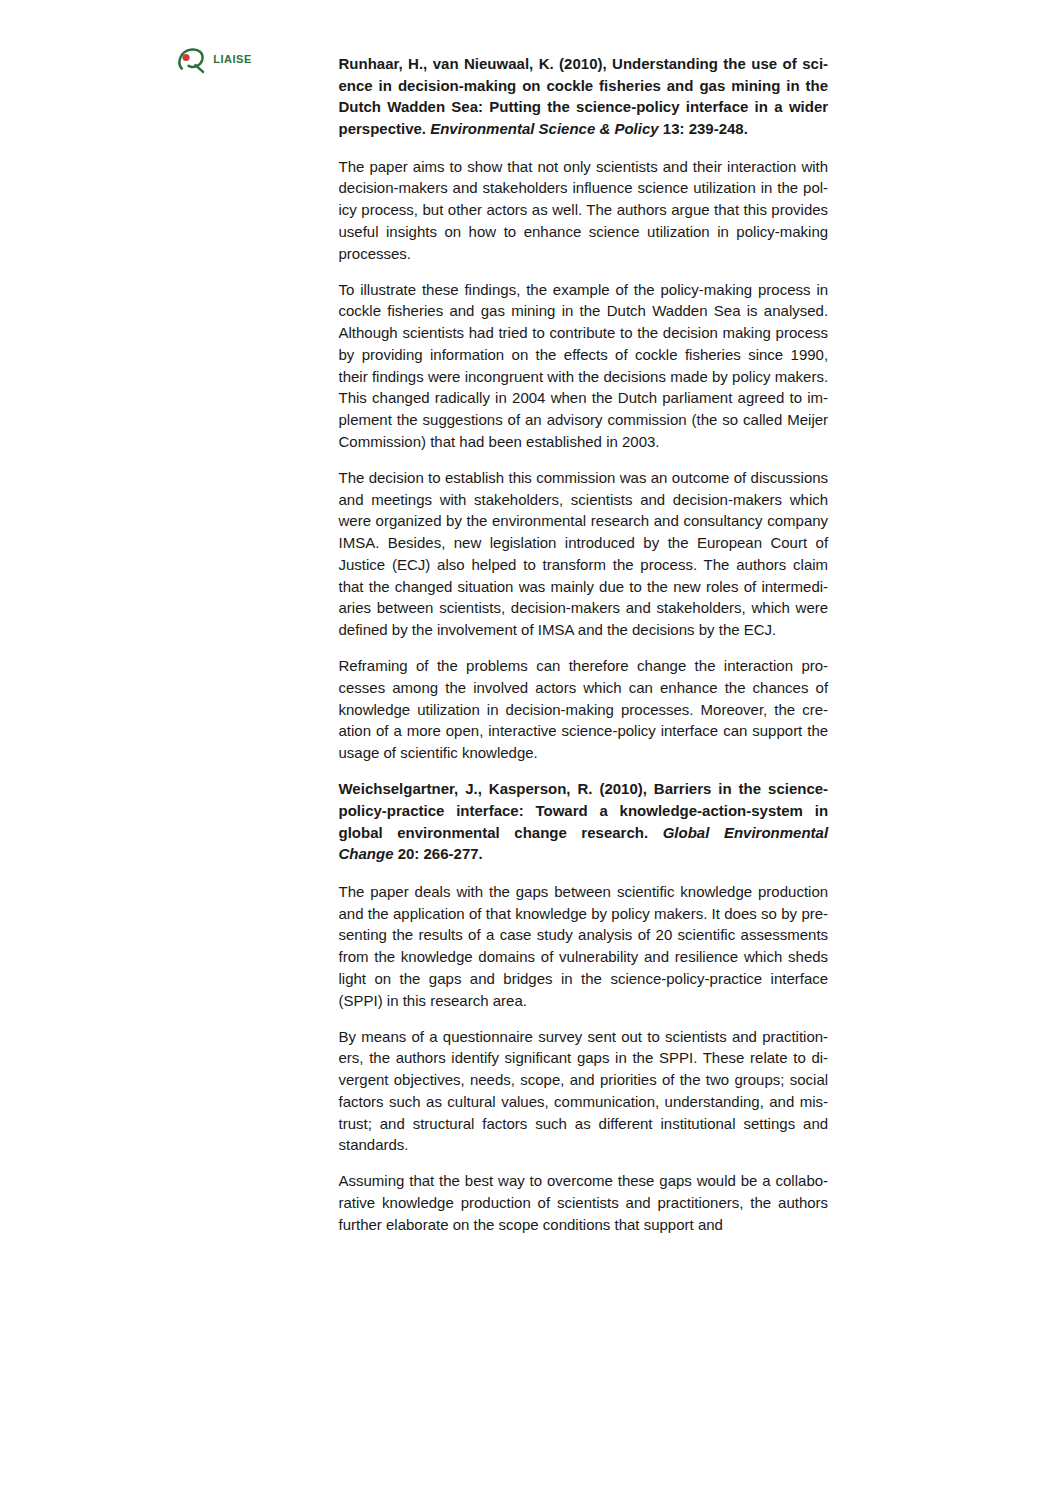LIAISE
Runhaar, H., van Nieuwaal, K. (2010), Understanding the use of science in decision-making on cockle fisheries and gas mining in the Dutch Wadden Sea: Putting the science-policy interface in a wider perspective. Environmental Science & Policy 13: 239-248.
The paper aims to show that not only scientists and their interaction with decision-makers and stakeholders influence science utilization in the policy process, but other actors as well. The authors argue that this provides useful insights on how to enhance science utilization in policy-making processes.
To illustrate these findings, the example of the policy-making process in cockle fisheries and gas mining in the Dutch Wadden Sea is analysed. Although scientists had tried to contribute to the decision making process by providing information on the effects of cockle fisheries since 1990, their findings were incongruent with the decisions made by policy makers. This changed radically in 2004 when the Dutch parliament agreed to implement the suggestions of an advisory commission (the so called Meijer Commission) that had been established in 2003.
The decision to establish this commission was an outcome of discussions and meetings with stakeholders, scientists and decision-makers which were organized by the environmental research and consultancy company IMSA. Besides, new legislation introduced by the European Court of Justice (ECJ) also helped to transform the process. The authors claim that the changed situation was mainly due to the new roles of intermediaries between scientists, decision-makers and stakeholders, which were defined by the involvement of IMSA and the decisions by the ECJ.
Reframing of the problems can therefore change the interaction processes among the involved actors which can enhance the chances of knowledge utilization in decision-making processes. Moreover, the creation of a more open, interactive science-policy interface can support the usage of scientific knowledge.
Weichselgartner, J., Kasperson, R. (2010), Barriers in the science-policy-practice interface: Toward a knowledge-action-system in global environmental change research. Global Environmental Change 20: 266-277.
The paper deals with the gaps between scientific knowledge production and the application of that knowledge by policy makers. It does so by presenting the results of a case study analysis of 20 scientific assessments from the knowledge domains of vulnerability and resilience which sheds light on the gaps and bridges in the science-policy-practice interface (SPPI) in this research area.
By means of a questionnaire survey sent out to scientists and practitioners, the authors identify significant gaps in the SPPI. These relate to divergent objectives, needs, scope, and priorities of the two groups; social factors such as cultural values, communication, understanding, and mistrust; and structural factors such as different institutional settings and standards.
Assuming that the best way to overcome these gaps would be a collaborative knowledge production of scientists and practitioners, the authors further elaborate on the scope conditions that support and